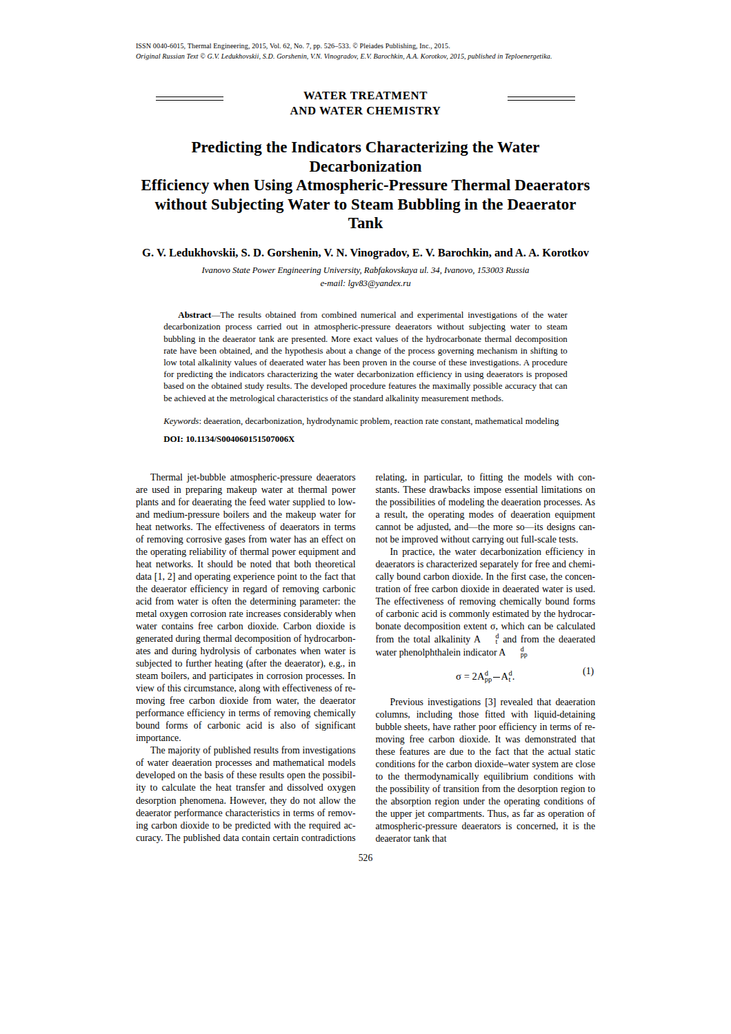ISSN 0040-6015, Thermal Engineering, 2015, Vol. 62, No. 7, pp. 526–533. © Pleiades Publishing, Inc., 2015.
Original Russian Text © G.V. Ledukhovskii, S.D. Gorshenin, V.N. Vinogradov, E.V. Barochkin, A.A. Korotkov, 2015, published in Teploenergetika.
WATER TREATMENT AND WATER CHEMISTRY
Predicting the Indicators Characterizing the Water Decarbonization
Efficiency when Using Atmospheric-Pressure Thermal Deaerators
without Subjecting Water to Steam Bubbling in the Deaerator Tank
G. V. Ledukhovskii, S. D. Gorshenin, V. N. Vinogradov, E. V. Barochkin, and A. A. Korotkov
Ivanovo State Power Engineering University, Rabfakovskaya ul. 34, Ivanovo, 153003 Russia
e-mail: lgv83@yandex.ru
Abstract—The results obtained from combined numerical and experimental investigations of the water decarbonization process carried out in atmospheric-pressure deaerators without subjecting water to steam bubbling in the deaerator tank are presented. More exact values of the hydrocarbonate thermal decomposition rate have been obtained, and the hypothesis about a change of the process governing mechanism in shifting to low total alkalinity values of deaerated water has been proven in the course of these investigations. A procedure for predicting the indicators characterizing the water decarbonization efficiency in using deaerators is proposed based on the obtained study results. The developed procedure features the maximally possible accuracy that can be achieved at the metrological characteristics of the standard alkalinity measurement methods.
Keywords: deaeration, decarbonization, hydrodynamic problem, reaction rate constant, mathematical modeling
DOI: 10.1134/S004060151507006X
Thermal jet-bubble atmospheric-pressure deaerators are used in preparing makeup water at thermal power plants and for deaerating the feed water supplied to low- and medium-pressure boilers and the makeup water for heat networks. The effectiveness of deaerators in terms of removing corrosive gases from water has an effect on the operating reliability of thermal power equipment and heat networks. It should be noted that both theoretical data [1, 2] and operating experience point to the fact that the deaerator efficiency in regard of removing carbonic acid from water is often the determining parameter: the metal oxygen corrosion rate increases considerably when water contains free carbon dioxide. Carbon dioxide is generated during thermal decomposition of hydrocarbonates and during hydrolysis of carbonates when water is subjected to further heating (after the deaerator), e.g., in steam boilers, and participates in corrosion processes. In view of this circumstance, along with effectiveness of removing free carbon dioxide from water, the deaerator performance efficiency in terms of removing chemically bound forms of carbonic acid is also of significant importance.
The majority of published results from investigations of water deaeration processes and mathematical models developed on the basis of these results open the possibility to calculate the heat transfer and dissolved oxygen desorption phenomena. However, they do not allow the deaerator performance characteristics in terms of removing carbon dioxide to be predicted with the required accuracy. The published data contain certain contradictions relating, in particular, to fitting the models with constants. These drawbacks impose essential limitations on the possibilities of modeling the deaeration processes. As a result, the operating modes of deaeration equipment cannot be adjusted, and—the more so—its designs cannot be improved without carrying out full-scale tests.
In practice, the water decarbonization efficiency in deaerators is characterized separately for free and chemically bound carbon dioxide. In the first case, the concentration of free carbon dioxide in deaerated water is used. The effectiveness of removing chemically bound forms of carbonic acid is commonly estimated by the hydrocarbonate decomposition extent σ, which can be calculated from the total alkalinity Adt and from the deaerated water phenolphthalein indicator Adpp
σ = 2Adpp Adt. (1)
Previous investigations [3] revealed that deaeration columns, including those fitted with liquid-detaining bubble sheets, have rather poor efficiency in terms of removing free carbon dioxide. It was demonstrated that these features are due to the fact that the actual static conditions for the carbon dioxide–water system are close to the thermodynamically equilibrium conditions with the possibility of transition from the desorption region to the absorption region under the operating conditions of the upper jet compartments. Thus, as far as operation of atmospheric-pressure deaerators is concerned, it is the deaerator tank that
526